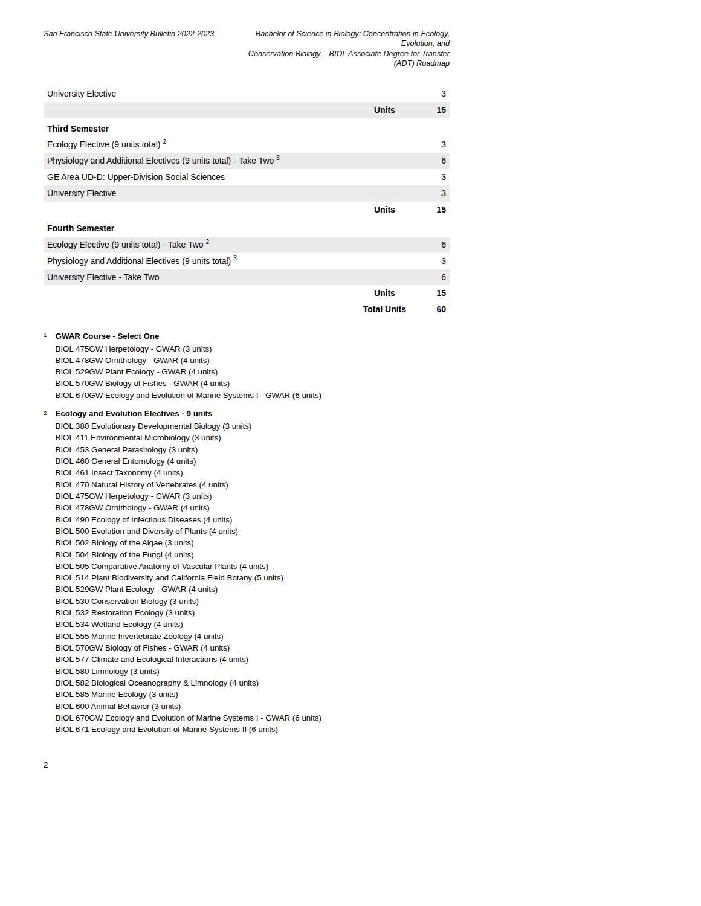San Francisco State University Bulletin 2022-2023
Bachelor of Science in Biology: Concentration in Ecology, Evolution, and
Conservation Biology – BIOL Associate Degree for Transfer (ADT) Roadmap
| University Elective | | 3 |
| | Units | 15 |
| Third Semester |
| Ecology Elective (9 units total) 2 | | 3 |
| Physiology and Additional Electives (9 units total) - Take Two 3 | | 6 |
| GE Area UD-D: Upper-Division Social Sciences | | 3 |
| University Elective | | 3 |
| | Units | 15 |
| Fourth Semester |
| Ecology Elective (9 units total) - Take Two 2 | | 6 |
| Physiology and Additional Electives (9 units total) 3 | | 3 |
| University Elective - Take Two | | 6 |
| | Units | 15 |
| | Total Units | 60 |
1
GWAR Course - Select One
BIOL 475GW Herpetology - GWAR (3 units)
BIOL 478GW Ornithology - GWAR (4 units)
BIOL 529GW Plant Ecology - GWAR (4 units)
BIOL 570GW Biology of Fishes - GWAR (4 units)
BIOL 670GW Ecology and Evolution of Marine Systems I - GWAR (6 units)
2
Ecology and Evolution Electives - 9 units
BIOL 380 Evolutionary Developmental Biology (3 units)
BIOL 411 Environmental Microbiology (3 units)
BIOL 453 General Parasitology (3 units)
BIOL 460 General Entomology (4 units)
BIOL 461 Insect Taxonomy (4 units)
BIOL 470 Natural History of Vertebrates (4 units)
BIOL 475GW Herpetology - GWAR (3 units)
BIOL 478GW Ornithology - GWAR (4 units)
BIOL 490 Ecology of Infectious Diseases (4 units)
BIOL 500 Evolution and Diversity of Plants (4 units)
BIOL 502 Biology of the Algae (3 units)
BIOL 504 Biology of the Fungi (4 units)
BIOL 505 Comparative Anatomy of Vascular Plants (4 units)
BIOL 514 Plant Biodiversity and California Field Botany (5 units)
BIOL 529GW Plant Ecology - GWAR (4 units)
BIOL 530 Conservation Biology (3 units)
BIOL 532 Restoration Ecology (3 units)
BIOL 534 Wetland Ecology (4 units)
BIOL 555 Marine Invertebrate Zoology (4 units)
BIOL 570GW Biology of Fishes - GWAR (4 units)
BIOL 577 Climate and Ecological Interactions (4 units)
BIOL 580 Limnology (3 units)
BIOL 582 Biological Oceanography & Limnology (4 units)
BIOL 585 Marine Ecology (3 units)
BIOL 600 Animal Behavior (3 units)
BIOL 670GW Ecology and Evolution of Marine Systems I - GWAR (6 units)
BIOL 671 Ecology and Evolution of Marine Systems II (6 units)
2